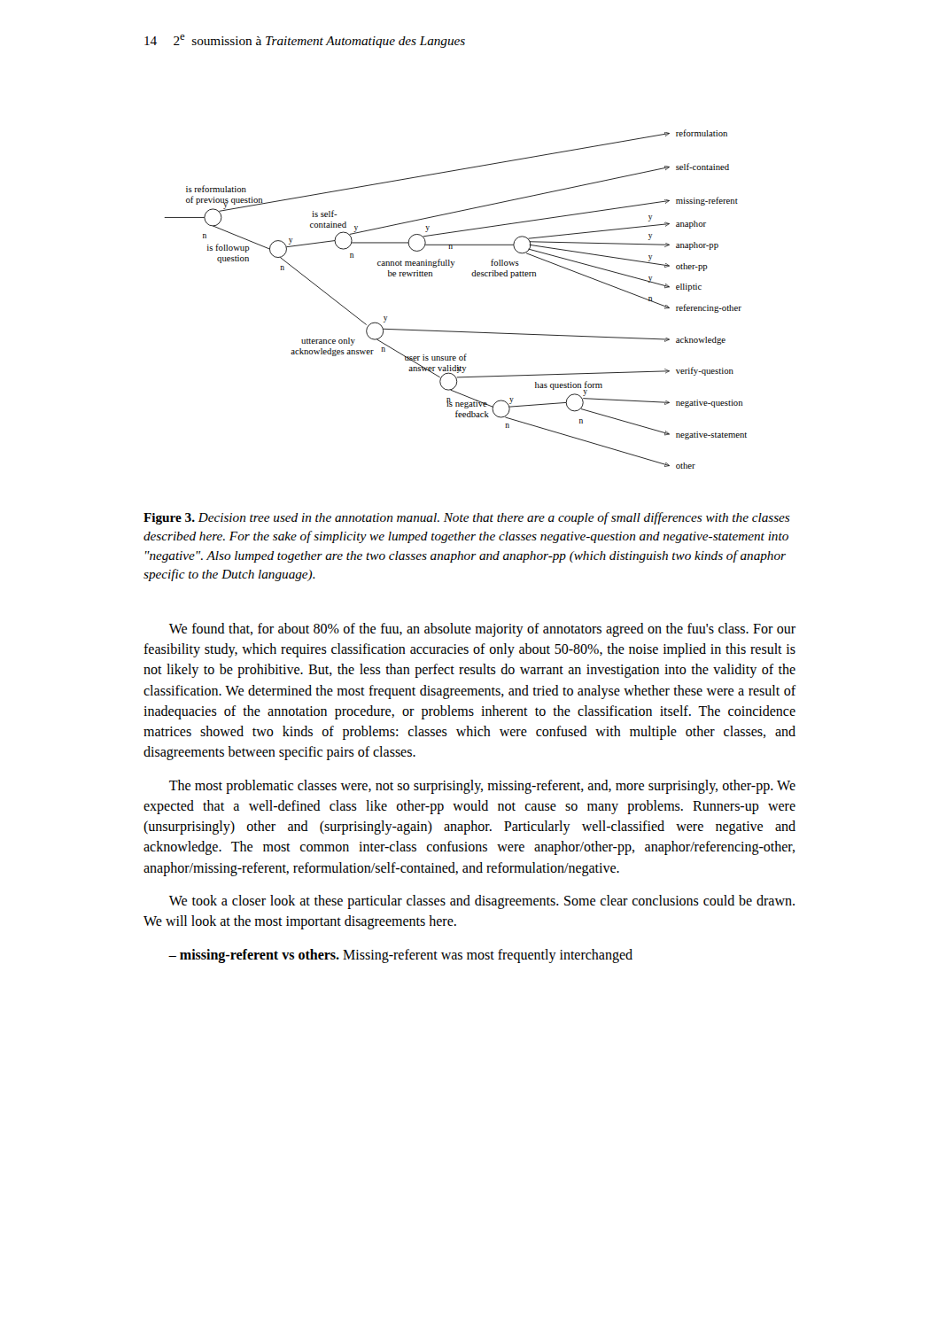142e soumission à Traitement Automatique des Langues
Decision tree used in the annotation manual A decision tree with yes/no branches leading to leaf classes: reformulation, self-contained, missing-referent, anaphor, anaphor-pp, other-pp, elliptic, referencing-other, acknowledge, verify-question, negative-question, negative-statement, other. is reformulation of previous question y n reformulation is followup question y n is self- contained y n self-contained cannot meaningfully be rewritten y n missing-referent follows described pattern anaphor y anaphor-pp y other-pp y elliptic y referencing-other n utterance only acknowledges answer y n acknowledge user is unsure of answer validity y n verify-question is negative feedback y n has question form y n negative-question negative-statement other
Figure 3. Decision tree used in the annotation manual. Note that there are a couple of small differences with the classes described here. For the sake of simplicity we lumped together the classes negative-question and negative-statement into "negative". Also lumped together are the two classes anaphor and anaphor-pp (which distinguish two kinds of anaphor specific to the Dutch language).
We found that, for about 80% of the fuu, an absolute majority of annotators agreed on the fuu's class. For our feasibility study, which requires classification accuracies of only about 50-80%, the noise implied in this result is not likely to be prohibitive. But, the less than perfect results do warrant an investigation into the validity of the classification. We determined the most frequent disagreements, and tried to analyse whether these were a result of inadequacies of the annotation procedure, or problems inherent to the classification itself. The coincidence matrices showed two kinds of problems: classes which were confused with multiple other classes, and disagreements between specific pairs of classes.
The most problematic classes were, not so surprisingly, missing-referent, and, more surprisingly, other-pp. We expected that a well-defined class like other-pp would not cause so many problems. Runners-up were (unsurprisingly) other and (surprisingly-again) anaphor. Particularly well-classified were negative and acknowledge. The most common inter-class confusions were anaphor/other-pp, anaphor/referencing-other, anaphor/missing-referent, reformulation/self-contained, and reformulation/negative.
We took a closer look at these particular classes and disagreements. Some clear conclusions could be drawn. We will look at the most important disagreements here.
missing-referent vs others. Missing-referent was most frequently interchanged